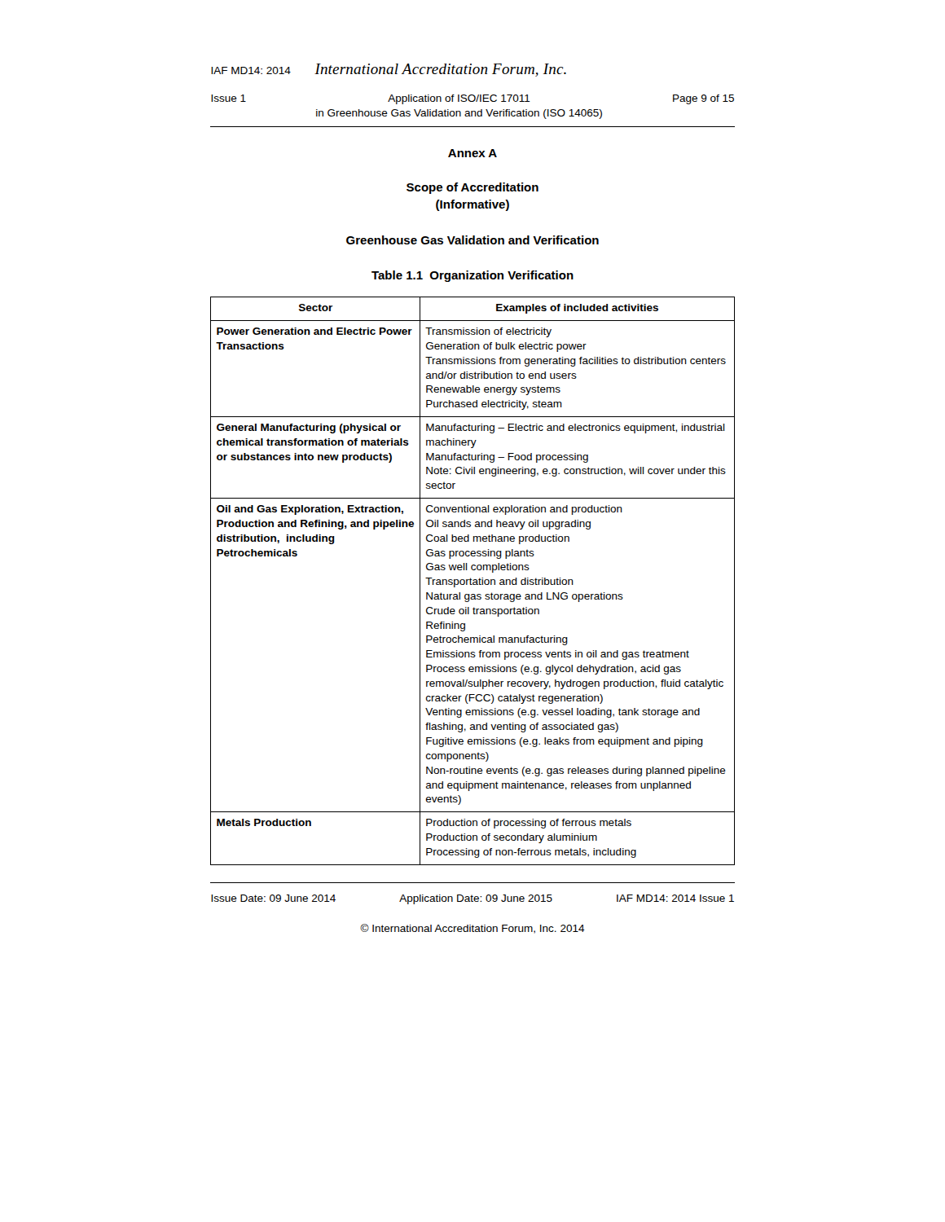IAF MD14: 2014 International Accreditation Forum, Inc.
Issue 1
Application of ISO/IEC 17011
in Greenhouse Gas Validation and Verification (ISO 14065)
Page 9 of 15
Annex A
Scope of Accreditation
(Informative)
Greenhouse Gas Validation and Verification
Table 1.1 Organization Verification
| Sector | Examples of included activities |
| --- | --- |
| Power Generation and Electric Power Transactions | Transmission of electricity Generation of bulk electric power Transmissions from generating facilities to distribution centers and/or distribution to end users Renewable energy systems Purchased electricity, steam |
| General Manufacturing (physical or chemical transformation of materials or substances into new products) | Manufacturing – Electric and electronics equipment, industrial machinery Manufacturing – Food processing Note: Civil engineering, e.g. construction, will cover under this sector |
| Oil and Gas Exploration, Extraction, Production and Refining, and pipeline distribution, including Petrochemicals | Conventional exploration and production Oil sands and heavy oil upgrading Coal bed methane production Gas processing plants Gas well completions Transportation and distribution Natural gas storage and LNG operations Crude oil transportation Refining Petrochemical manufacturing Emissions from process vents in oil and gas treatment Process emissions (e.g. glycol dehydration, acid gas removal/sulpher recovery, hydrogen production, fluid catalytic cracker (FCC) catalyst regeneration) Venting emissions (e.g. vessel loading, tank storage and flashing, and venting of associated gas) Fugitive emissions (e.g. leaks from equipment and piping components) Non-routine events (e.g. gas releases during planned pipeline and equipment maintenance, releases from unplanned events) |
| Metals Production | Production of processing of ferrous metals Production of secondary aluminium Processing of non-ferrous metals, including |
Issue Date: 09 June 2014 Application Date: 09 June 2015 IAF MD14: 2014 Issue 1
© International Accreditation Forum, Inc. 2014